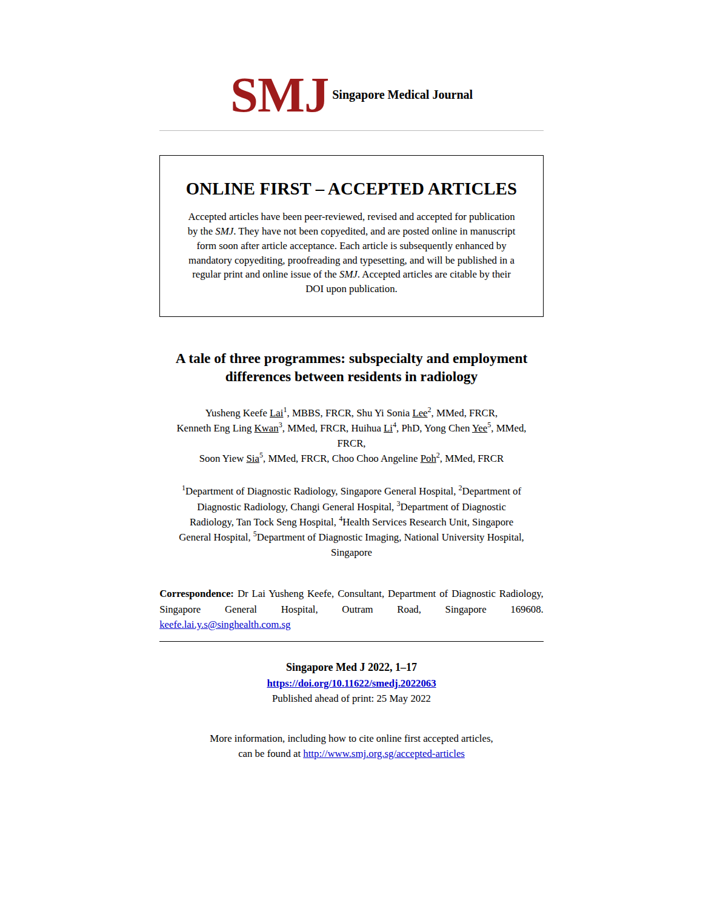SMJ Singapore Medical Journal
ONLINE FIRST – ACCEPTED ARTICLES
Accepted articles have been peer-reviewed, revised and accepted for publication by the SMJ. They have not been copyedited, and are posted online in manuscript form soon after article acceptance. Each article is subsequently enhanced by mandatory copyediting, proofreading and typesetting, and will be published in a regular print and online issue of the SMJ. Accepted articles are citable by their DOI upon publication.
A tale of three programmes: subspecialty and employment differences between residents in radiology
Yusheng Keefe Lai1, MBBS, FRCR, Shu Yi Sonia Lee2, MMed, FRCR,
Kenneth Eng Ling Kwan3, MMed, FRCR, Huihua Li4, PhD, Yong Chen Yee5, MMed, FRCR,
Soon Yiew Sia5, MMed, FRCR, Choo Choo Angeline Poh2, MMed, FRCR
1Department of Diagnostic Radiology, Singapore General Hospital, 2Department of Diagnostic Radiology, Changi General Hospital, 3Department of Diagnostic Radiology, Tan Tock Seng Hospital, 4Health Services Research Unit, Singapore General Hospital, 5Department of Diagnostic Imaging, National University Hospital, Singapore
Correspondence: Dr Lai Yusheng Keefe, Consultant, Department of Diagnostic Radiology, Singapore General Hospital, Outram Road, Singapore 169608. keefe.lai.y.s@singhealth.com.sg
Singapore Med J 2022, 1–17
https://doi.org/10.11622/smedj.2022063
Published ahead of print: 25 May 2022
More information, including how to cite online first accepted articles,
can be found at http://www.smj.org.sg/accepted-articles